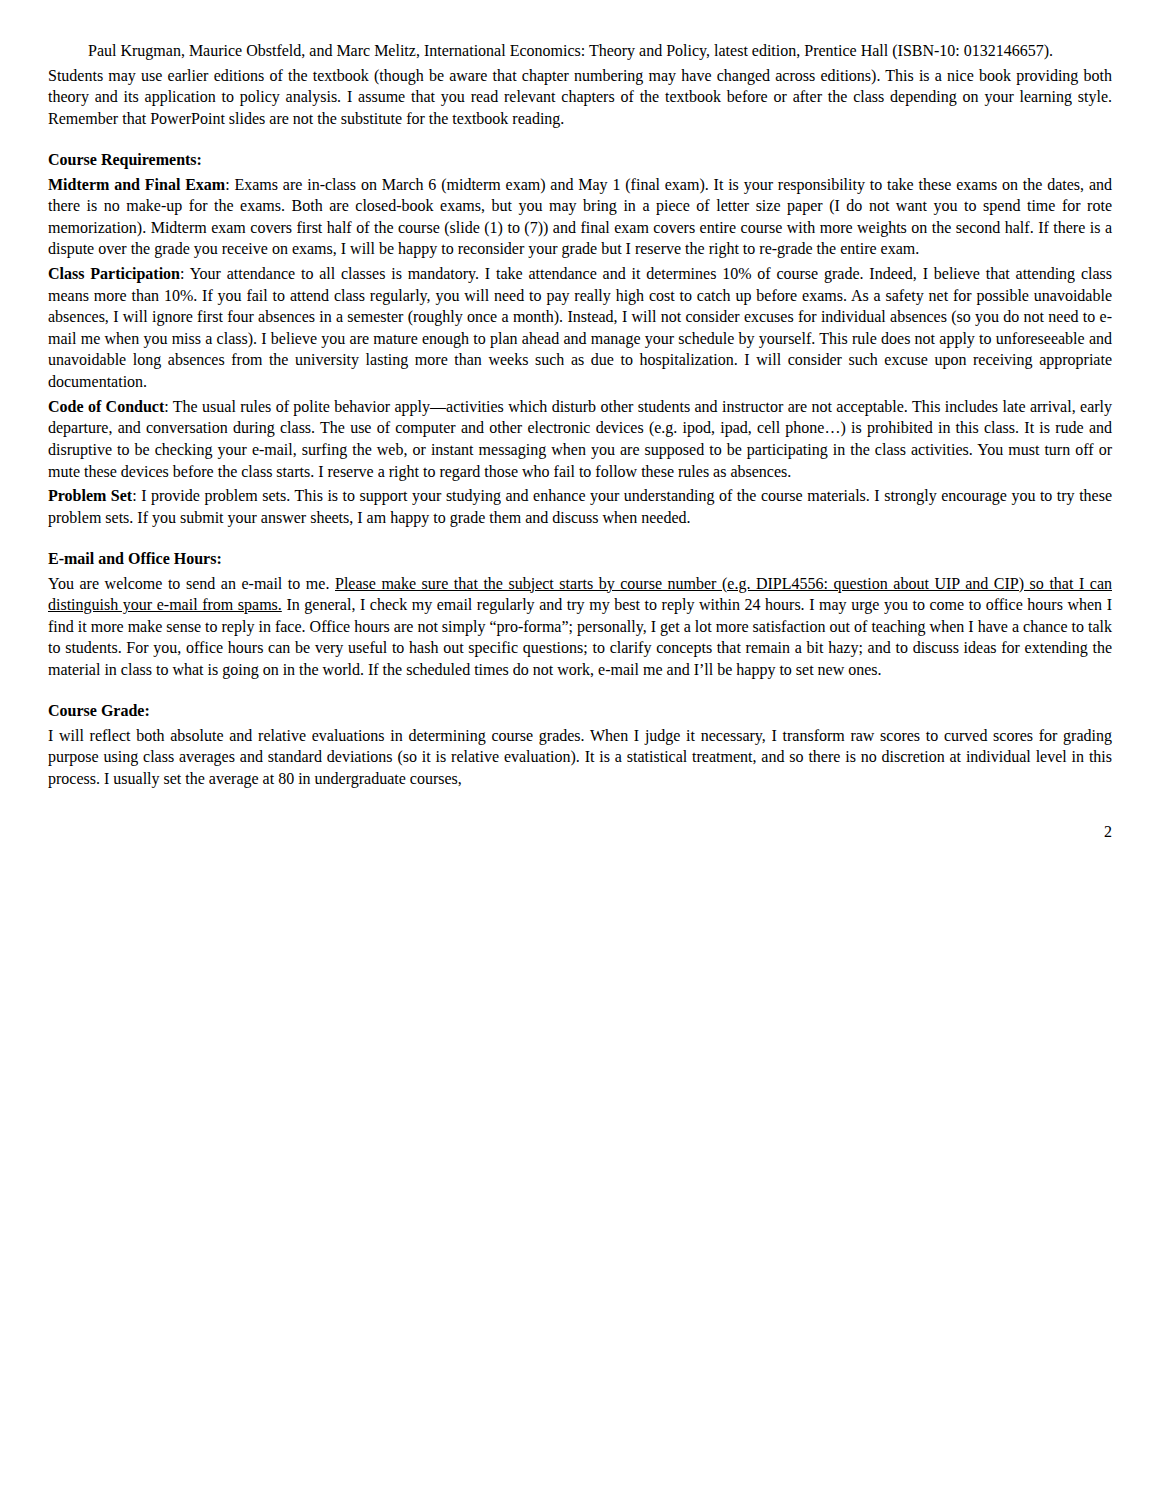Paul Krugman, Maurice Obstfeld, and Marc Melitz, International Economics: Theory and Policy, latest edition, Prentice Hall (ISBN-10: 0132146657).
Students may use earlier editions of the textbook (though be aware that chapter numbering may have changed across editions). This is a nice book providing both theory and its application to policy analysis. I assume that you read relevant chapters of the textbook before or after the class depending on your learning style. Remember that PowerPoint slides are not the substitute for the textbook reading.
Course Requirements:
Midterm and Final Exam: Exams are in-class on March 6 (midterm exam) and May 1 (final exam). It is your responsibility to take these exams on the dates, and there is no make-up for the exams. Both are closed-book exams, but you may bring in a piece of letter size paper (I do not want you to spend time for rote memorization). Midterm exam covers first half of the course (slide (1) to (7)) and final exam covers entire course with more weights on the second half. If there is a dispute over the grade you receive on exams, I will be happy to reconsider your grade but I reserve the right to re-grade the entire exam.
Class Participation: Your attendance to all classes is mandatory. I take attendance and it determines 10% of course grade. Indeed, I believe that attending class means more than 10%. If you fail to attend class regularly, you will need to pay really high cost to catch up before exams. As a safety net for possible unavoidable absences, I will ignore first four absences in a semester (roughly once a month). Instead, I will not consider excuses for individual absences (so you do not need to e-mail me when you miss a class). I believe you are mature enough to plan ahead and manage your schedule by yourself. This rule does not apply to unforeseeable and unavoidable long absences from the university lasting more than weeks such as due to hospitalization. I will consider such excuse upon receiving appropriate documentation.
Code of Conduct: The usual rules of polite behavior apply—activities which disturb other students and instructor are not acceptable. This includes late arrival, early departure, and conversation during class. The use of computer and other electronic devices (e.g. ipod, ipad, cell phone…) is prohibited in this class. It is rude and disruptive to be checking your e-mail, surfing the web, or instant messaging when you are supposed to be participating in the class activities. You must turn off or mute these devices before the class starts. I reserve a right to regard those who fail to follow these rules as absences.
Problem Set: I provide problem sets. This is to support your studying and enhance your understanding of the course materials. I strongly encourage you to try these problem sets. If you submit your answer sheets, I am happy to grade them and discuss when needed.
E-mail and Office Hours:
You are welcome to send an e-mail to me. Please make sure that the subject starts by course number (e.g. DIPL4556: question about UIP and CIP) so that I can distinguish your e-mail from spams. In general, I check my email regularly and try my best to reply within 24 hours. I may urge you to come to office hours when I find it more make sense to reply in face. Office hours are not simply “pro-forma”; personally, I get a lot more satisfaction out of teaching when I have a chance to talk to students. For you, office hours can be very useful to hash out specific questions; to clarify concepts that remain a bit hazy; and to discuss ideas for extending the material in class to what is going on in the world. If the scheduled times do not work, e-mail me and I’ll be happy to set new ones.
Course Grade:
I will reflect both absolute and relative evaluations in determining course grades. When I judge it necessary, I transform raw scores to curved scores for grading purpose using class averages and standard deviations (so it is relative evaluation). It is a statistical treatment, and so there is no discretion at individual level in this process. I usually set the average at 80 in undergraduate courses,
2